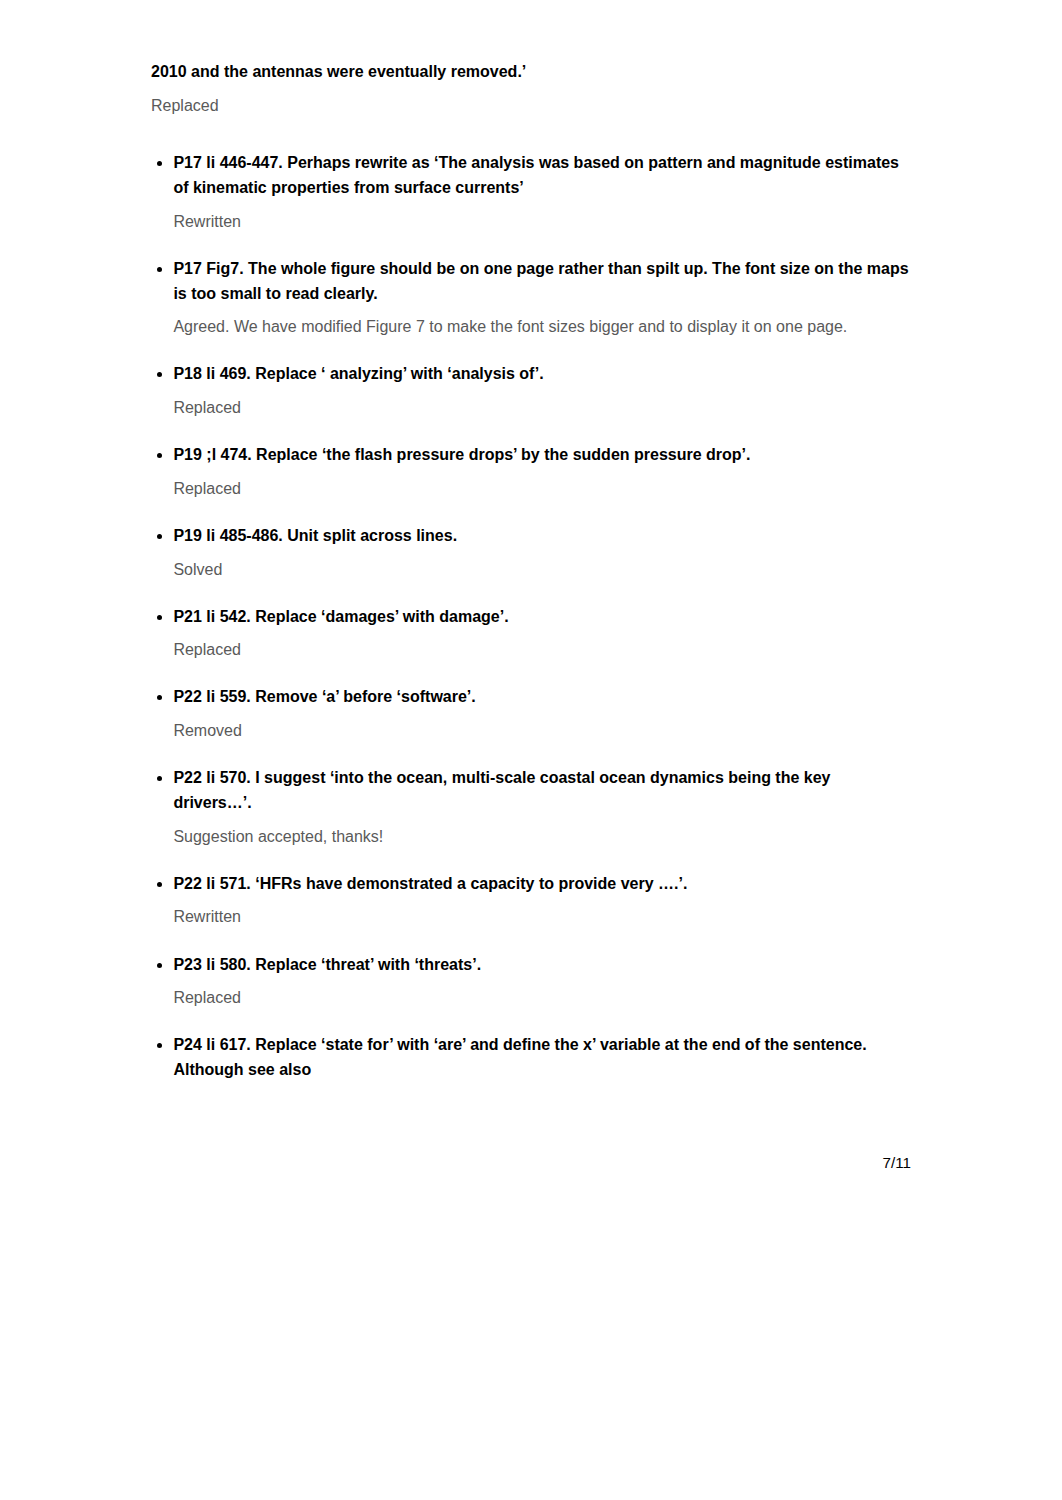2010 and the antennas were eventually removed.’
Replaced
P17 li 446-447. Perhaps rewrite as ‘The analysis was based on pattern and magnitude estimates of kinematic properties from surface currents’
Rewritten
P17 Fig7. The whole figure should be on one page rather than spilt up. The font size on the maps is too small to read clearly.
Agreed. We have modified Figure 7 to make the font sizes bigger and to display it on one page.
P18 li 469. Replace ‘ analyzing’ with ‘analysis of’.
Replaced
P19 ;l 474. Replace ‘the flash pressure drops’ by the sudden pressure drop’.
Replaced
P19 li 485-486. Unit split across lines.
Solved
P21 li 542. Replace ‘damages’ with damage’.
Replaced
P22 li 559. Remove ‘a’ before ‘software’.
Removed
P22 li 570. I suggest ‘into the ocean, multi-scale coastal ocean dynamics being the key drivers…’.
Suggestion accepted, thanks!
P22 li 571. ‘HFRs have demonstrated a capacity to provide very ….’.
Rewritten
P23 li 580. Replace ‘threat’ with ‘threats’.
Replaced
P24 li 617. Replace ‘state for’ with ‘are’ and define the x’ variable at the end of the sentence. Although see also
7/11